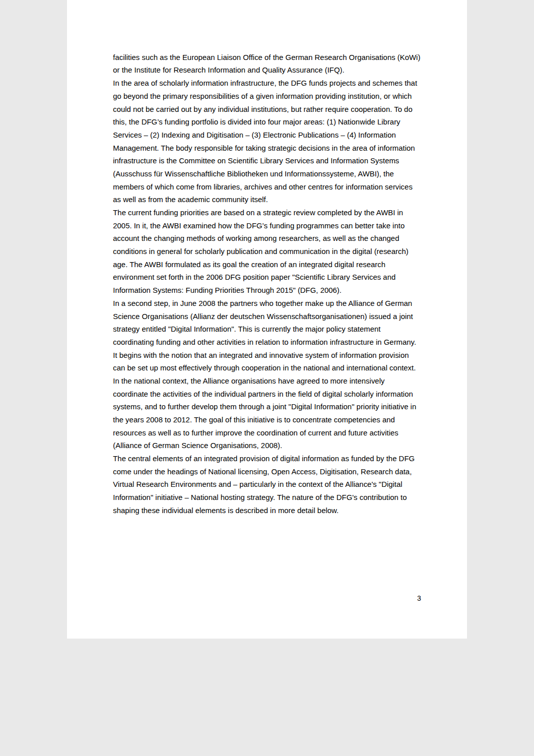facilities such as the European Liaison Office of the German Research Organisations (KoWi) or the Institute for Research Information and Quality Assurance (IFQ).
In the area of scholarly information infrastructure, the DFG funds projects and schemes that go beyond the primary responsibilities of a given information providing institution, or which could not be carried out by any individual institutions, but rather require cooperation. To do this, the DFG’s funding portfolio is divided into four major areas: (1) Nationwide Library Services – (2) Indexing and Digitisation – (3) Electronic Publications – (4) Information Management. The body responsible for taking strategic decisions in the area of information infrastructure is the Committee on Scientific Library Services and Information Systems (Ausschuss für Wissenschaftliche Bibliotheken und Informationssysteme, AWBI), the members of which come from libraries, archives and other centres for information services as well as from the academic community itself.
The current funding priorities are based on a strategic review completed by the AWBI in 2005. In it, the AWBI examined how the DFG’s funding programmes can better take into account the changing methods of working among researchers, as well as the changed conditions in general for scholarly publication and communication in the digital (research) age. The AWBI formulated as its goal the creation of an integrated digital research environment set forth in the 2006 DFG position paper "Scientific Library Services and Information Systems: Funding Priorities Through 2015" (DFG, 2006).
In a second step, in June 2008 the partners who together make up the Alliance of German Science Organisations (Allianz der deutschen Wissenschaftsorganisationen) issued a joint strategy entitled "Digital Information". This is currently the major policy statement coordinating funding and other activities in relation to information infrastructure in Germany. It begins with the notion that an integrated and innovative system of information provision can be set up most effectively through cooperation in the national and international context. In the national context, the Alliance organisations have agreed to more intensively coordinate the activities of the individual partners in the field of digital scholarly information systems, and to further develop them through a joint "Digital Information" priority initiative in the years 2008 to 2012. The goal of this initiative is to concentrate competencies and resources as well as to further improve the coordination of current and future activities (Alliance of German Science Organisations, 2008).
The central elements of an integrated provision of digital information as funded by the DFG come under the headings of National licensing, Open Access, Digitisation, Research data, Virtual Research Environments and – particularly in the context of the Alliance's "Digital Information" initiative – National hosting strategy. The nature of the DFG's contribution to shaping these individual elements is described in more detail below.
3